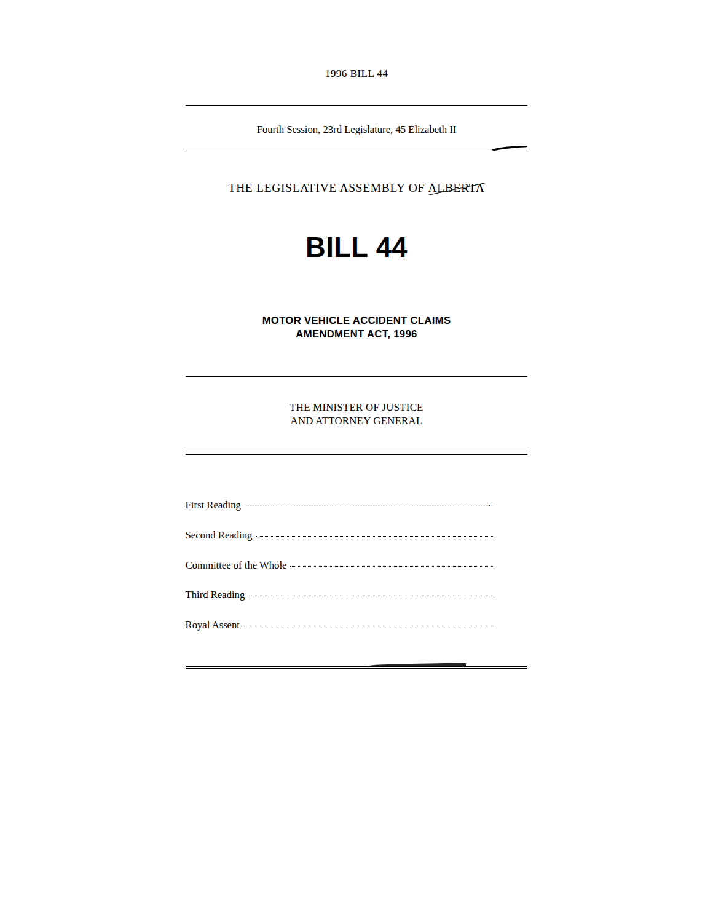1996 BILL 44
Fourth Session, 23rd Legislature, 45 Elizabeth II
THE LEGISLATIVE ASSEMBLY OF ALBERTA
BILL 44
MOTOR VEHICLE ACCIDENT CLAIMS
AMENDMENT ACT, 1996
THE MINISTER OF JUSTICE
AND ATTORNEY GENERAL
First Reading
Second Reading
Committee of the Whole
Third Reading
Royal Assent